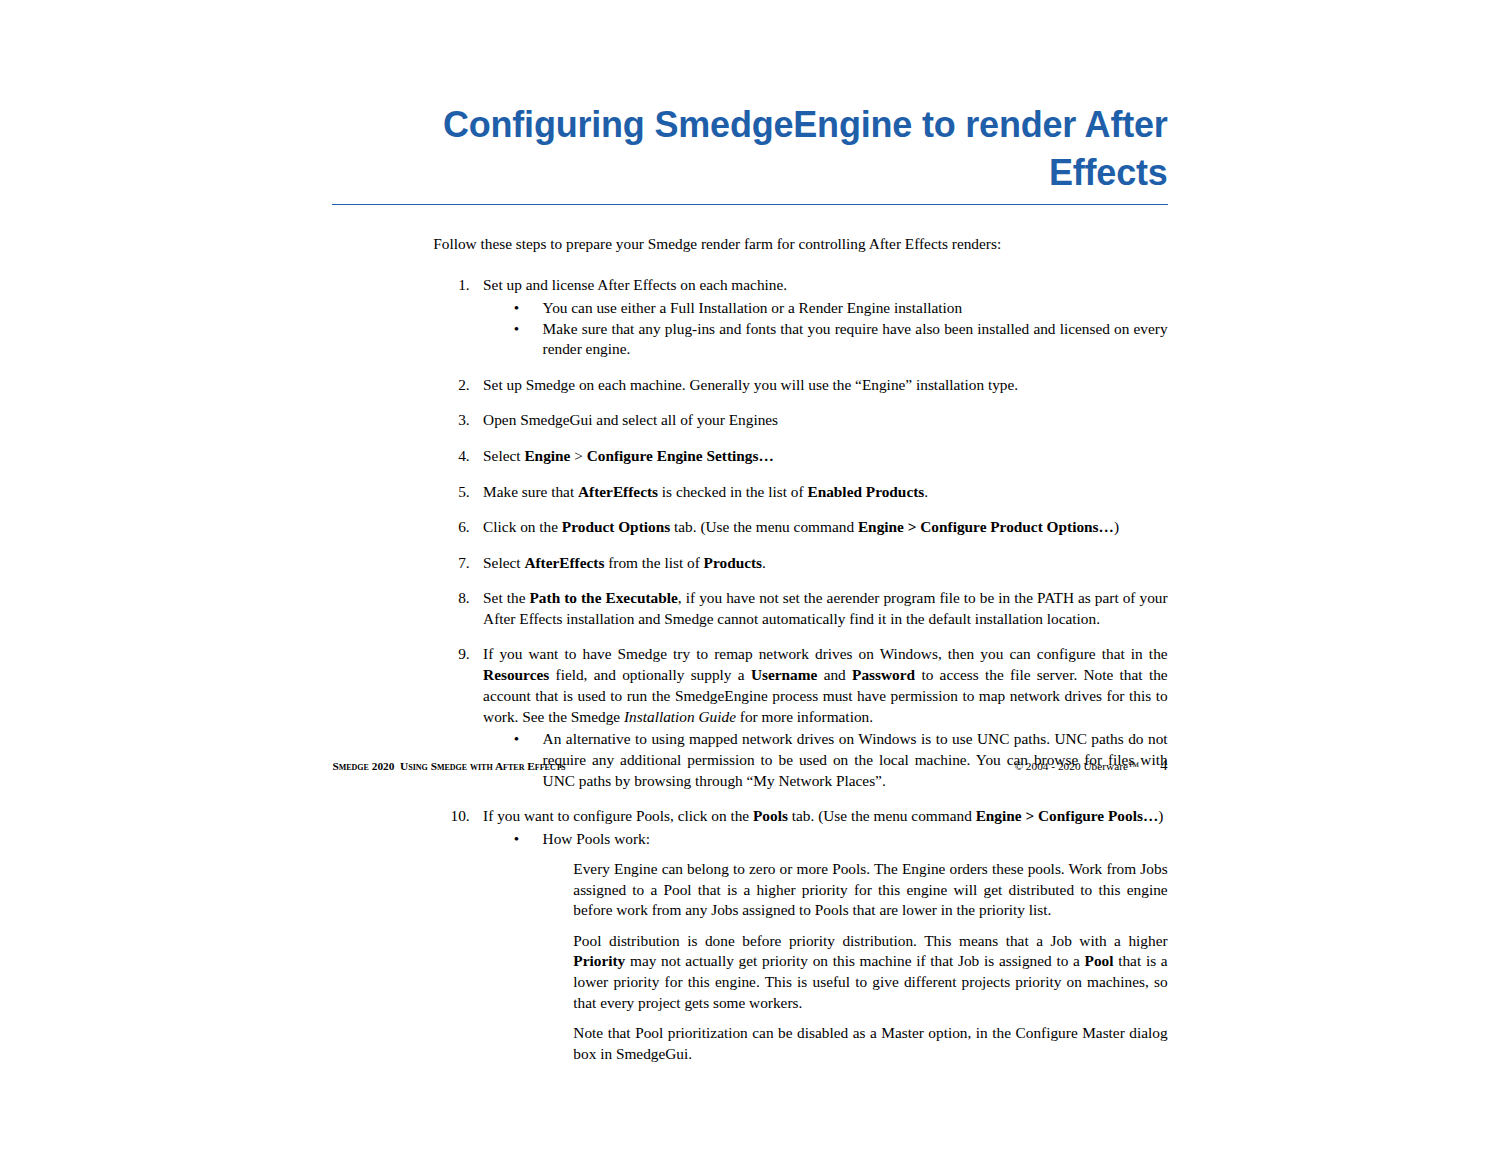Configuring SmedgeEngine to render After Effects
Follow these steps to prepare your Smedge render farm for controlling After Effects renders:
Set up and license After Effects on each machine.
You can use either a Full Installation or a Render Engine installation
Make sure that any plug-ins and fonts that you require have also been installed and licensed on every render engine.
Set up Smedge on each machine. Generally you will use the “Engine” installation type.
Open SmedgeGui and select all of your Engines
Select Engine > Configure Engine Settings…
Make sure that AfterEffects is checked in the list of Enabled Products.
Click on the Product Options tab. (Use the menu command Engine > Configure Product Options…)
Select AfterEffects from the list of Products.
Set the Path to the Executable, if you have not set the aerender program file to be in the PATH as part of your After Effects installation and Smedge cannot automatically find it in the default installation location.
If you want to have Smedge try to remap network drives on Windows, then you can configure that in the Resources field, and optionally supply a Username and Password to access the file server. Note that the account that is used to run the SmedgeEngine process must have permission to map network drives for this to work. See the Smedge Installation Guide for more information.
An alternative to using mapped network drives on Windows is to use UNC paths. UNC paths do not require any additional permission to be used on the local machine. You can browse for files with UNC paths by browsing through “My Network Places”.
If you want to configure Pools, click on the Pools tab. (Use the menu command Engine > Configure Pools…)
How Pools work:
Every Engine can belong to zero or more Pools. The Engine orders these pools. Work from Jobs assigned to a Pool that is a higher priority for this engine will get distributed to this engine before work from any Jobs assigned to Pools that are lower in the priority list.
Pool distribution is done before priority distribution. This means that a Job with a higher Priority may not actually get priority on this machine if that Job is assigned to a Pool that is a lower priority for this engine. This is useful to give different projects priority on machines, so that every project gets some workers.
Note that Pool prioritization can be disabled as a Master option, in the Configure Master dialog box in SmedgeGui.
Smedge 2020 Using Smedge with After Effects
© 2004 - 2020 Überware™ 4